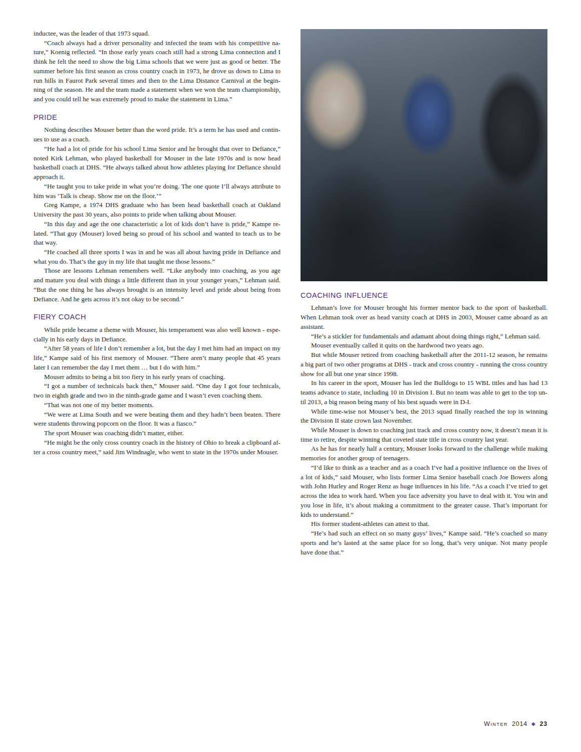inductee, was the leader of that 1973 squad.
“Coach always had a driver personality and infected the team with his competitive nature,” Koenig reflected. “In those early years coach still had a strong Lima connection and I think he felt the need to show the big Lima schools that we were just as good or better. The summer before his first season as cross country coach in 1973, he drove us down to Lima to run hills in Faurot Park several times and then to the Lima Distance Carnival at the beginning of the season. He and the team made a statement when we won the team championship, and you could tell he was extremely proud to make the statement in Lima.”
Pride
Nothing describes Mouser better than the word pride. It’s a term he has used and continues to use as a coach.
“He had a lot of pride for his school Lima Senior and he brought that over to Defiance,” noted Kirk Lehman, who played basketball for Mouser in the late 1970s and is now head basketball coach at DHS. “He always talked about how athletes playing for Defiance should approach it.
“He taught you to take pride in what you’re doing. The one quote I’ll always attribute to him was ‘Talk is cheap. Show me on the floor.’”
Greg Kampe, a 1974 DHS graduate who has been head basketball coach at Oakland University the past 30 years, also points to pride when talking about Mouser.
“In this day and age the one characteristic a lot of kids don’t have is pride,” Kampe related. “That guy (Mouser) loved being so proud of his school and wanted to teach us to be that way.
“He coached all three sports I was in and he was all about having pride in Defiance and what you do. That’s the guy in my life that taught me those lessons.”
Those are lessons Lehman remembers well. “Like anybody into coaching, as you age and mature you deal with things a little different than in your younger years,” Lehman said. “But the one thing he has always brought is an intensity level and pride about being from Defiance. And he gets across it’s not okay to be second.”
Fiery Coach
While pride became a theme with Mouser, his temperament was also well known - especially in his early days in Defiance.
“After 58 years of life I don’t remember a lot, but the day I met him had an impact on my life,” Kampe said of his first memory of Mouser. “There aren’t many people that 45 years later I can remember the day I met them … but I do with him.”
Mouser admits to being a bit too fiery in his early years of coaching.
“I got a number of technicals back then,” Mouser said. “One day I got four technicals, two in eighth grade and two in the ninth-grade game and I wasn’t even coaching them.
“That was not one of my better moments.
“We were at Lima South and we were beating them and they hadn’t been beaten. There were students throwing popcorn on the floor. It was a fiasco.”
The sport Mouser was coaching didn’t matter, either.
“He might be the only cross country coach in the history of Ohio to break a clipboard after a cross country meet,” said Jim Windnagle, who went to state in the 1970s under Mouser.
Coaching Influence
Lehman’s love for Mouser brought his former mentor back to the sport of basketball. When Lehman took over as head varsity coach at DHS in 2003, Mouser came aboard as an assistant.
“He’s a stickler for fundamentals and adamant about doing things right,” Lehman said.
Mouser eventually called it quits on the hardwood two years ago.
But while Mouser retired from coaching basketball after the 2011-12 season, he remains a big part of two other programs at DHS - track and cross country - running the cross country show for all but one year since 1998.
In his career in the sport, Mouser has led the Bulldogs to 15 WBL titles and has had 13 teams advance to state, including 10 in Division I. But no team was able to get to the top until 2013, a big reason being many of his best squads were in D-I.
While time-wise not Mouser’s best, the 2013 squad finally reached the top in winning the Division II state crown last November.
While Mouser is down to coaching just track and cross country now, it doesn’t mean it is time to retire, despite winning that coveted state title in cross country last year.
As he has for nearly half a century, Mouser looks forward to the challenge while making memories for another group of teenagers.
“I’d like to think as a teacher and as a coach I’ve had a positive influence on the lives of a lot of kids,” said Mouser, who lists former Lima Senior baseball coach Joe Bowers along with John Hurley and Roger Renz as huge influences in his life. “As a coach I’ve tried to get across the idea to work hard. When you face adversity you have to deal with it. You win and you lose in life, it’s about making a commitment to the greater cause. That’s important for kids to understand.”
His former student-athletes can attest to that.
“He’s had such an effect on so many guys’ lives,” Kampe said. “He’s coached so many sports and he’s lasted at the same place for so long, that’s very unique. Not many people have done that.”
Winter 2014 ◆ 23